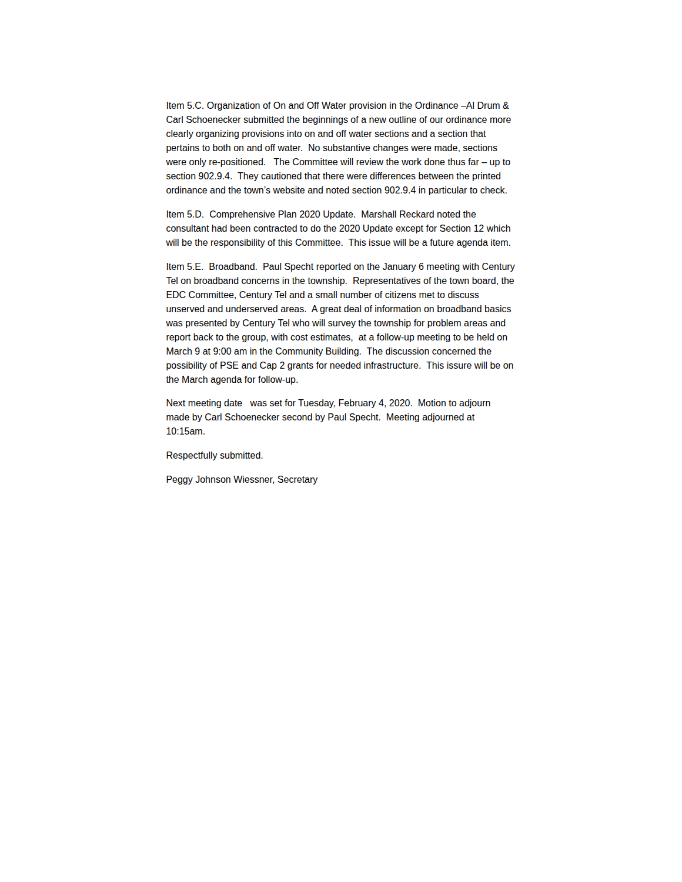Item 5.C. Organization of On and Off Water provision in the Ordinance –Al Drum & Carl Schoenecker submitted the beginnings of a new outline of our ordinance more clearly organizing provisions into on and off water sections and a section that pertains to both on and off water. No substantive changes were made, sections were only re-positioned. The Committee will review the work done thus far – up to section 902.9.4. They cautioned that there were differences between the printed ordinance and the town’s website and noted section 902.9.4 in particular to check.
Item 5.D. Comprehensive Plan 2020 Update. Marshall Reckard noted the consultant had been contracted to do the 2020 Update except for Section 12 which will be the responsibility of this Committee. This issue will be a future agenda item.
Item 5.E. Broadband. Paul Specht reported on the January 6 meeting with Century Tel on broadband concerns in the township. Representatives of the town board, the EDC Committee, Century Tel and a small number of citizens met to discuss unserved and underserved areas. A great deal of information on broadband basics was presented by Century Tel who will survey the township for problem areas and report back to the group, with cost estimates, at a follow-up meeting to be held on March 9 at 9:00 am in the Community Building. The discussion concerned the possibility of PSE and Cap 2 grants for needed infrastructure. This issure will be on the March agenda for follow-up.
Next meeting date was set for Tuesday, February 4, 2020. Motion to adjourn made by Carl Schoenecker second by Paul Specht. Meeting adjourned at 10:15am.
Respectfully submitted.
Peggy Johnson Wiessner, Secretary